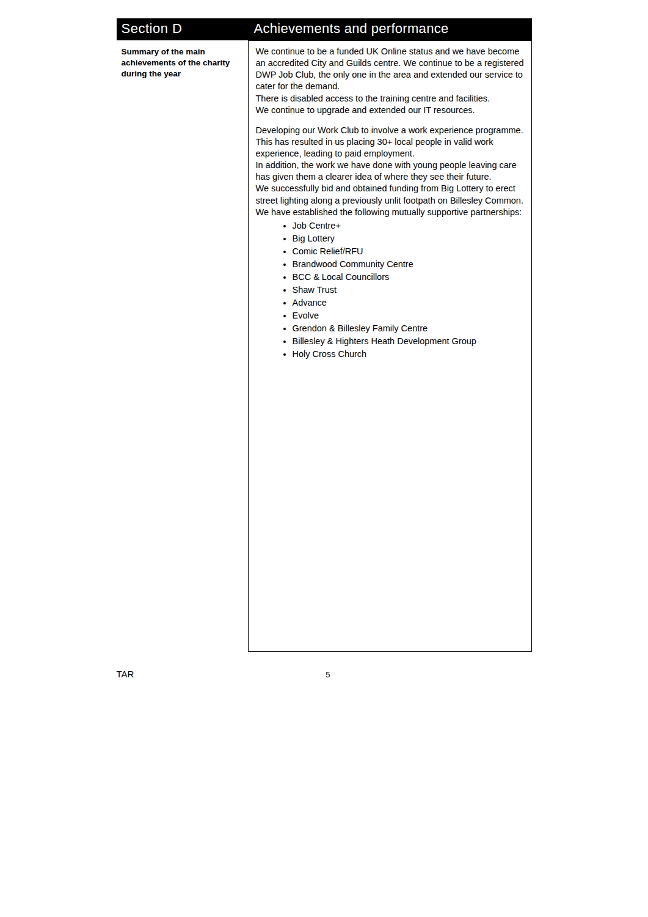Section D
Achievements and performance
Summary of the main achievements of the charity during the year
We continue to be a funded UK Online status and we have become an accredited City and Guilds centre. We continue to be a registered DWP Job Club, the only one in the area and extended our service to cater for the demand.
There is disabled access to the training centre and facilities.
We continue to upgrade and extended our IT resources.
Developing our Work Club to involve a work experience programme. This has resulted in us placing 30+ local people in valid work experience, leading to paid employment.
In addition, the work we have done with young people leaving care has given them a clearer idea of where they see their future.
We successfully bid and obtained funding from Big Lottery to erect street lighting along a previously unlit footpath on Billesley Common.
We have established the following mutually supportive partnerships:
Job Centre+
Big Lottery
Comic Relief/RFU
Brandwood Community Centre
BCC & Local Councillors
Shaw Trust
Advance
Evolve
Grendon & Billesley Family Centre
Billesley & Highters Heath Development Group
Holy Cross Church
TAR
5